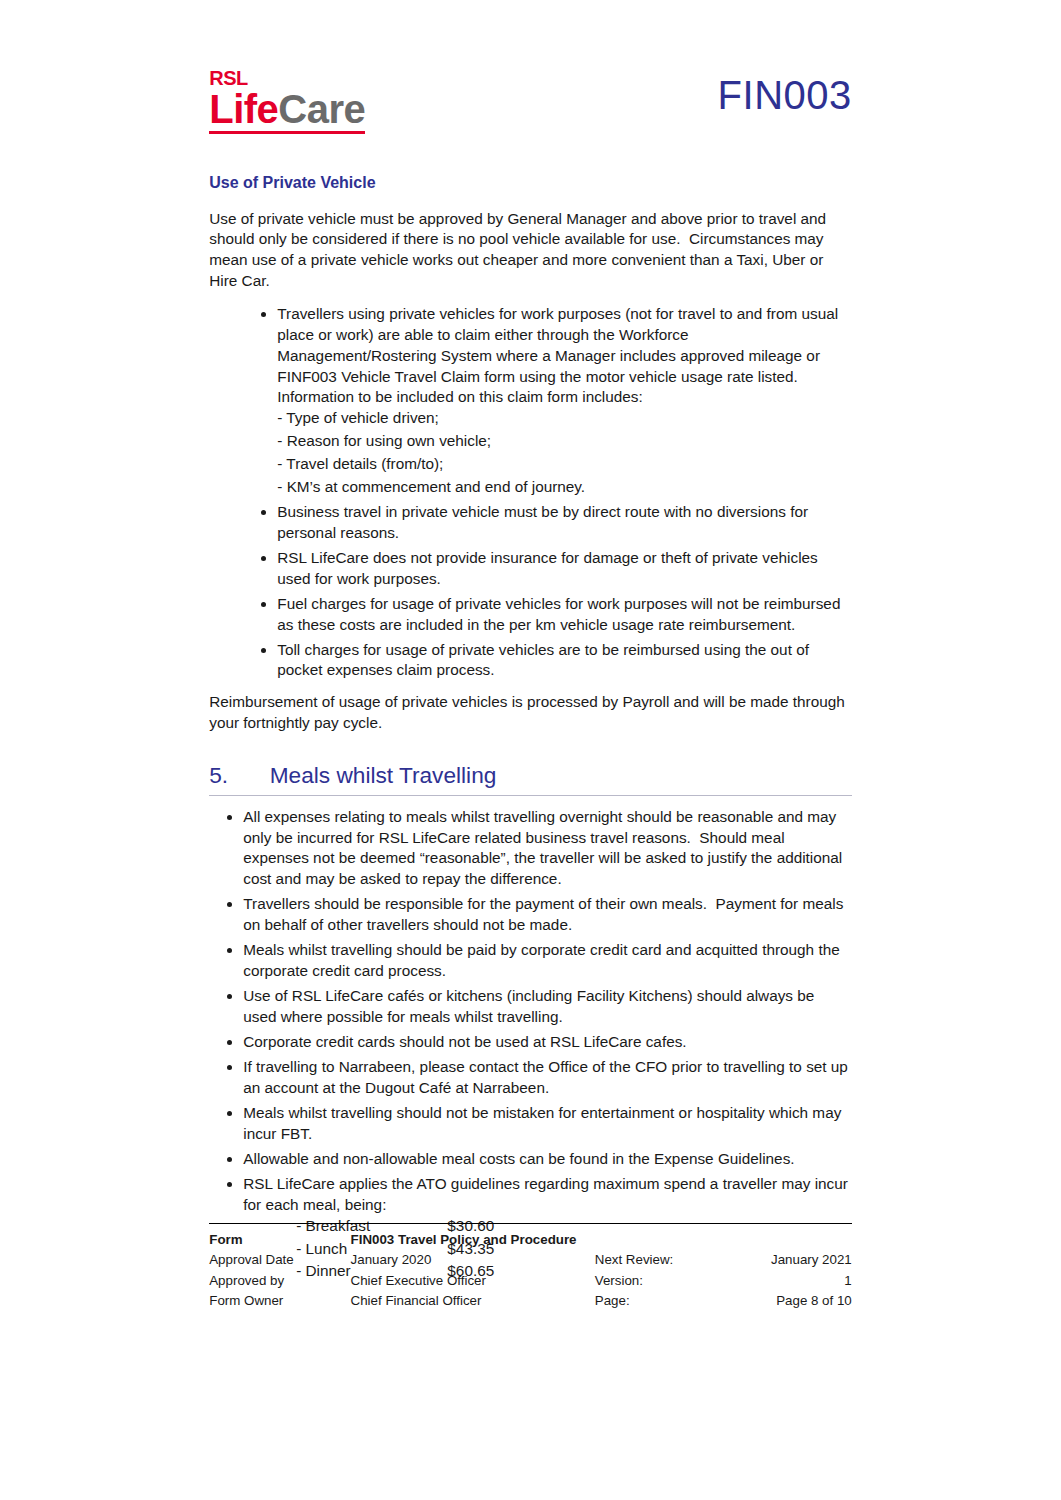RSL Life Care
FIN003
Use of Private Vehicle
Use of private vehicle must be approved by General Manager and above prior to travel and should only be considered if there is no pool vehicle available for use. Circumstances may mean use of a private vehicle works out cheaper and more convenient than a Taxi, Uber or Hire Car.
Travellers using private vehicles for work purposes (not for travel to and from usual place or work) are able to claim either through the Workforce Management/Rostering System where a Manager includes approved mileage or FINF003 Vehicle Travel Claim form using the motor vehicle usage rate listed. Information to be included on this claim form includes:
- Type of vehicle driven;
- Reason for using own vehicle;
- Travel details (from/to);
- KM’s at commencement and end of journey.
Business travel in private vehicle must be by direct route with no diversions for personal reasons.
RSL LifeCare does not provide insurance for damage or theft of private vehicles used for work purposes.
Fuel charges for usage of private vehicles for work purposes will not be reimbursed as these costs are included in the per km vehicle usage rate reimbursement.
Toll charges for usage of private vehicles are to be reimbursed using the out of pocket expenses claim process.
Reimbursement of usage of private vehicles is processed by Payroll and will be made through your fortnightly pay cycle.
5. Meals whilst Travelling
All expenses relating to meals whilst travelling overnight should be reasonable and may only be incurred for RSL LifeCare related business travel reasons. Should meal expenses not be deemed “reasonable”, the traveller will be asked to justify the additional cost and may be asked to repay the difference.
Travellers should be responsible for the payment of their own meals. Payment for meals on behalf of other travellers should not be made.
Meals whilst travelling should be paid by corporate credit card and acquitted through the corporate credit card process.
Use of RSL LifeCare cafés or kitchens (including Facility Kitchens) should always be used where possible for meals whilst travelling.
Corporate credit cards should not be used at RSL LifeCare cafes.
If travelling to Narrabeen, please contact the Office of the CFO prior to travelling to set up an account at the Dugout Café at Narrabeen.
Meals whilst travelling should not be mistaken for entertainment or hospitality which may incur FBT.
Allowable and non-allowable meal costs can be found in the Expense Guidelines.
RSL LifeCare applies the ATO guidelines regarding maximum spend a traveller may incur for each meal, being:
| - Breakfast | $30.60 |
| - Lunch | $43.35 |
| - Dinner | $60.65 |
| Form | FIN003 Travel Policy and Procedure | | |
| Approval Date | January 2020 | Next Review: | January 2021 |
| Approved by | Chief Executive Officer | Version: | 1 |
| Form Owner | Chief Financial Officer | Page: | Page 8 of 10 |